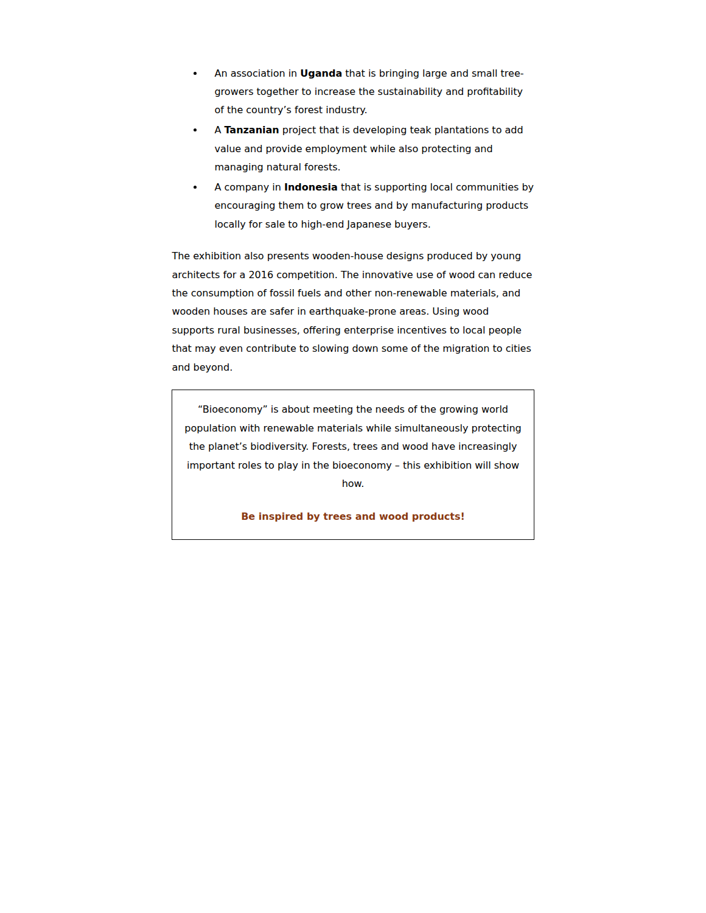An association in Uganda that is bringing large and small tree-growers together to increase the sustainability and profitability of the country’s forest industry.
A Tanzanian project that is developing teak plantations to add value and provide employment while also protecting and managing natural forests.
A company in Indonesia that is supporting local communities by encouraging them to grow trees and by manufacturing products locally for sale to high-end Japanese buyers.
The exhibition also presents wooden-house designs produced by young architects for a 2016 competition. The innovative use of wood can reduce the consumption of fossil fuels and other non-renewable materials, and wooden houses are safer in earthquake-prone areas. Using wood supports rural businesses, offering enterprise incentives to local people that may even contribute to slowing down some of the migration to cities and beyond.
“Bioeconomy” is about meeting the needs of the growing world population with renewable materials while simultaneously protecting the planet’s biodiversity. Forests, trees and wood have increasingly important roles to play in the bioeconomy – this exhibition will show how.
Be inspired by trees and wood products!